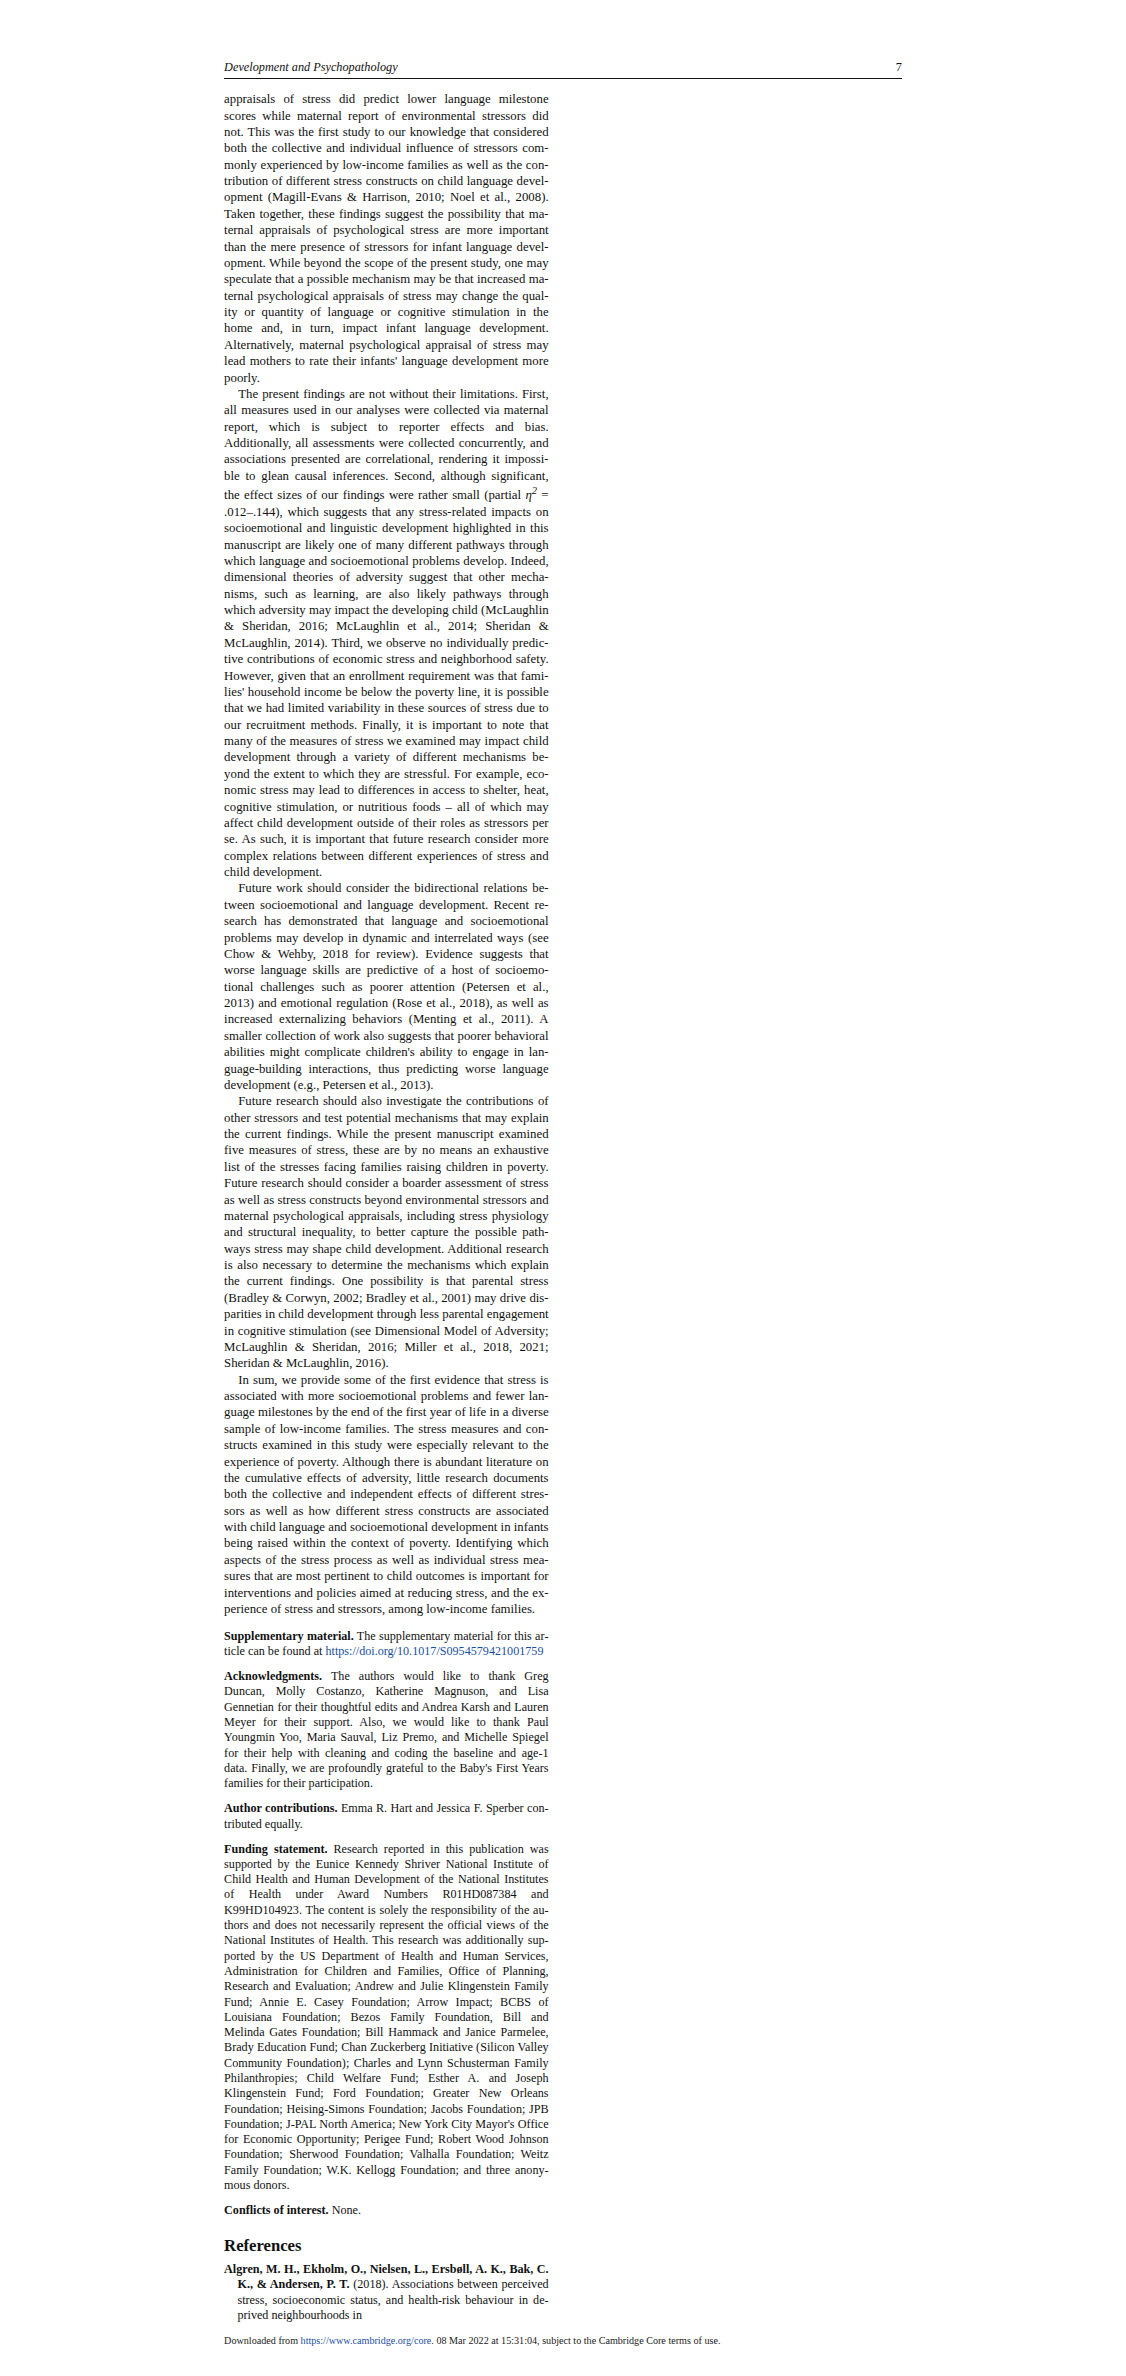Development and Psychopathology 7
appraisals of stress did predict lower language milestone scores while maternal report of environmental stressors did not. This was the first study to our knowledge that considered both the collective and individual influence of stressors commonly experienced by low-income families as well as the contribution of different stress constructs on child language development (Magill-Evans & Harrison, 2010; Noel et al., 2008). Taken together, these findings suggest the possibility that maternal appraisals of psychological stress are more important than the mere presence of stressors for infant language development. While beyond the scope of the present study, one may speculate that a possible mechanism may be that increased maternal psychological appraisals of stress may change the quality or quantity of language or cognitive stimulation in the home and, in turn, impact infant language development. Alternatively, maternal psychological appraisal of stress may lead mothers to rate their infants' language development more poorly.
The present findings are not without their limitations. First, all measures used in our analyses were collected via maternal report, which is subject to reporter effects and bias. Additionally, all assessments were collected concurrently, and associations presented are correlational, rendering it impossible to glean causal inferences. Second, although significant, the effect sizes of our findings were rather small (partial η2 = .012–.144), which suggests that any stress-related impacts on socioemotional and linguistic development highlighted in this manuscript are likely one of many different pathways through which language and socioemotional problems develop. Indeed, dimensional theories of adversity suggest that other mechanisms, such as learning, are also likely pathways through which adversity may impact the developing child (McLaughlin & Sheridan, 2016; McLaughlin et al., 2014; Sheridan & McLaughlin, 2014). Third, we observe no individually predictive contributions of economic stress and neighborhood safety. However, given that an enrollment requirement was that families' household income be below the poverty line, it is possible that we had limited variability in these sources of stress due to our recruitment methods. Finally, it is important to note that many of the measures of stress we examined may impact child development through a variety of different mechanisms beyond the extent to which they are stressful. For example, economic stress may lead to differences in access to shelter, heat, cognitive stimulation, or nutritious foods – all of which may affect child development outside of their roles as stressors per se. As such, it is important that future research consider more complex relations between different experiences of stress and child development.
Future work should consider the bidirectional relations between socioemotional and language development. Recent research has demonstrated that language and socioemotional problems may develop in dynamic and interrelated ways (see Chow & Wehby, 2018 for review). Evidence suggests that worse language skills are predictive of a host of socioemotional challenges such as poorer attention (Petersen et al., 2013) and emotional regulation (Rose et al., 2018), as well as increased externalizing behaviors (Menting et al., 2011). A smaller collection of work also suggests that poorer behavioral abilities might complicate children's ability to engage in language-building interactions, thus predicting worse language development (e.g., Petersen et al., 2013).
Future research should also investigate the contributions of other stressors and test potential mechanisms that may explain the current findings. While the present manuscript examined five measures of stress, these are by no means an exhaustive list of the stresses facing families raising children in poverty. Future research should consider a boarder assessment of stress as well as stress constructs beyond environmental stressors and maternal psychological appraisals, including stress physiology and structural inequality, to better capture the possible pathways stress may shape child development. Additional research is also necessary to determine the mechanisms which explain the current findings. One possibility is that parental stress (Bradley & Corwyn, 2002; Bradley et al., 2001) may drive disparities in child development through less parental engagement in cognitive stimulation (see Dimensional Model of Adversity; McLaughlin & Sheridan, 2016; Miller et al., 2018, 2021; Sheridan & McLaughlin, 2016).
In sum, we provide some of the first evidence that stress is associated with more socioemotional problems and fewer language milestones by the end of the first year of life in a diverse sample of low-income families. The stress measures and constructs examined in this study were especially relevant to the experience of poverty. Although there is abundant literature on the cumulative effects of adversity, little research documents both the collective and independent effects of different stressors as well as how different stress constructs are associated with child language and socioemotional development in infants being raised within the context of poverty. Identifying which aspects of the stress process as well as individual stress measures that are most pertinent to child outcomes is important for interventions and policies aimed at reducing stress, and the experience of stress and stressors, among low-income families.
Supplementary material. The supplementary material for this article can be found at https://doi.org/10.1017/S0954579421001759
Acknowledgments. The authors would like to thank Greg Duncan, Molly Costanzo, Katherine Magnuson, and Lisa Gennetian for their thoughtful edits and Andrea Karsh and Lauren Meyer for their support. Also, we would like to thank Paul Youngmin Yoo, Maria Sauval, Liz Premo, and Michelle Spiegel for their help with cleaning and coding the baseline and age-1 data. Finally, we are profoundly grateful to the Baby's First Years families for their participation.
Author contributions. Emma R. Hart and Jessica F. Sperber contributed equally.
Funding statement. Research reported in this publication was supported by the Eunice Kennedy Shriver National Institute of Child Health and Human Development of the National Institutes of Health under Award Numbers R01HD087384 and K99HD104923. The content is solely the responsibility of the authors and does not necessarily represent the official views of the National Institutes of Health. This research was additionally supported by the US Department of Health and Human Services, Administration for Children and Families, Office of Planning, Research and Evaluation; Andrew and Julie Klingenstein Family Fund; Annie E. Casey Foundation; Arrow Impact; BCBS of Louisiana Foundation; Bezos Family Foundation, Bill and Melinda Gates Foundation; Bill Hammack and Janice Parmelee, Brady Education Fund; Chan Zuckerberg Initiative (Silicon Valley Community Foundation); Charles and Lynn Schusterman Family Philanthropies; Child Welfare Fund; Esther A. and Joseph Klingenstein Fund; Ford Foundation; Greater New Orleans Foundation; Heising-Simons Foundation; Jacobs Foundation; JPB Foundation; J-PAL North America; New York City Mayor's Office for Economic Opportunity; Perigee Fund; Robert Wood Johnson Foundation; Sherwood Foundation; Valhalla Foundation; Weitz Family Foundation; W.K. Kellogg Foundation; and three anonymous donors.
Conflicts of interest. None.
References
Algren, M. H., Ekholm, O., Nielsen, L., Ersbøll, A. K., Bak, C. K., & Andersen, P. T. (2018). Associations between perceived stress, socioeconomic status, and health-risk behaviour in deprived neighbourhoods in
Downloaded from https://www.cambridge.org/core. 08 Mar 2022 at 15:31:04, subject to the Cambridge Core terms of use.